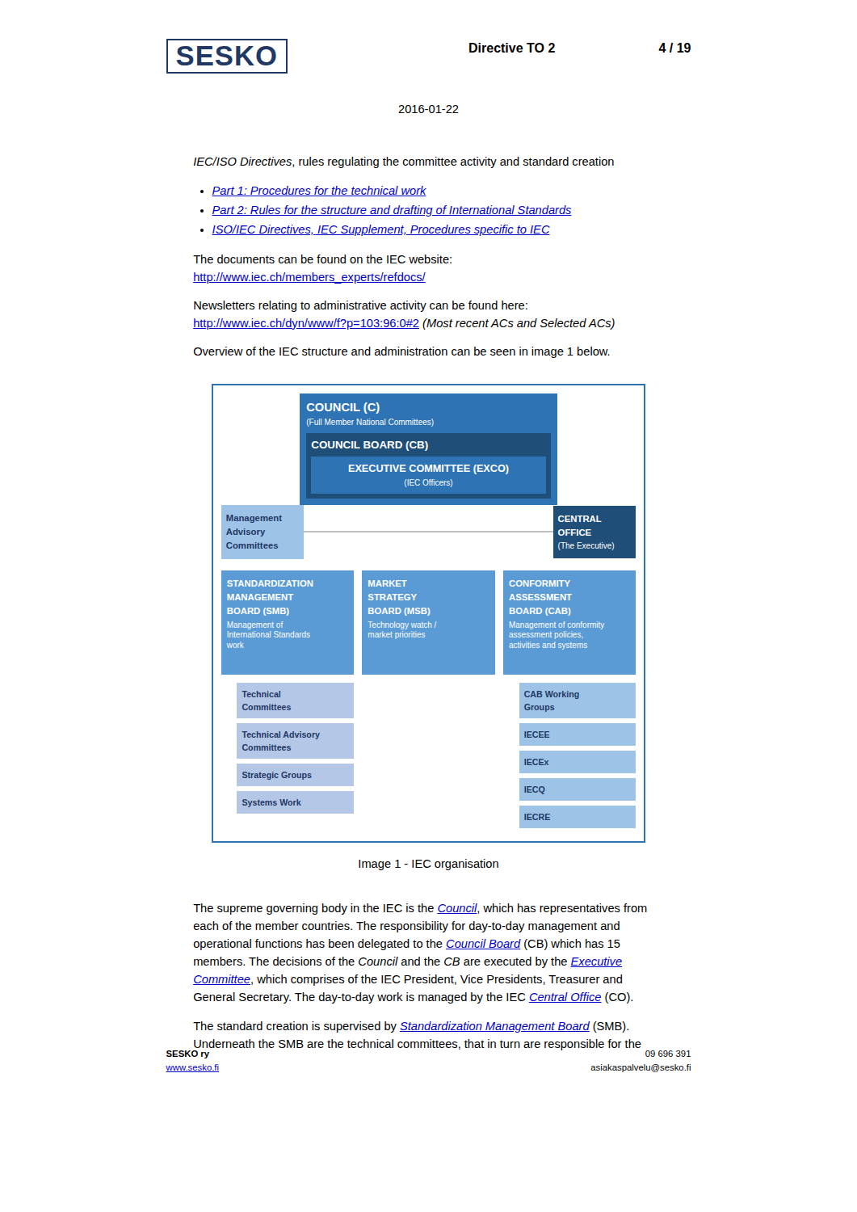SESKO
Directive TO 2 4 / 19
2016-01-22
IEC/ISO Directives, rules regulating the committee activity and standard creation
Part 1: Procedures for the technical work
Part 2: Rules for the structure and drafting of International Standards
ISO/IEC Directives, IEC Supplement, Procedures specific to IEC
The documents can be found on the IEC website:
http://www.iec.ch/members_experts/refdocs/
Newsletters relating to administrative activity can be found here:
http://www.iec.ch/dyn/www/f?p=103:96:0#2 (Most recent ACs and Selected ACs)
Overview of the IEC structure and administration can be seen in image 1 below.
COUNCIL (C)
(Full Member National Committees)
COUNCIL BOARD (CB)
EXECUTIVE COMMITTEE (EXCO)
(IEC Officers)
Management
Advisory
Committees
CENTRAL
OFFICE
(The Executive)
STANDARDIZATION
MANAGEMENT
BOARD (SMB)
Management of
International Standards
work
MARKET
STRATEGY
BOARD (MSB)
Technology watch /
market priorities
CONFORMITY
ASSESSMENT
BOARD (CAB)
Management of conformity
assessment policies,
activities and systems
Technical
Committees
Technical Advisory
Committees
Strategic Groups
Systems Work
CAB Working
Groups
IECEE
IECEx
IECQ
IECRE
Image 1 - IEC organisation
The supreme governing body in the IEC is the Council, which has representatives from each of the member countries. The responsibility for day-to-day management and operational functions has been delegated to the Council Board (CB) which has 15 members. The decisions of the Council and the CB are executed by the Executive Committee, which comprises of the IEC President, Vice Presidents, Treasurer and General Secretary. The day-to-day work is managed by the IEC Central Office (CO).
The standard creation is supervised by Standardization Management Board (SMB). Underneath the SMB are the technical committees, that in turn are responsible for the
SESKO ry
www.sesko.fi
09 696 391
asiakaspalvelu@sesko.fi